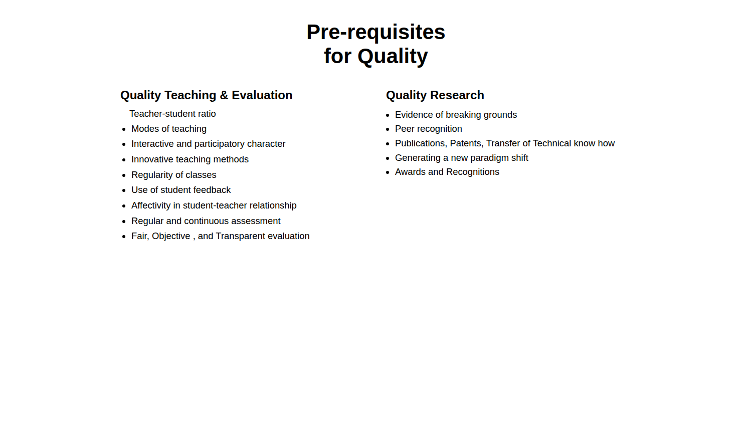Pre-requisites
for Quality
Quality Teaching & Evaluation
Teacher-student ratio
Modes of teaching
Interactive and participatory character
Innovative teaching methods
Regularity of classes
Use of student feedback
Affectivity in student-teacher relationship
Regular and continuous assessment
Fair, Objective , and Transparent evaluation
Quality Research
Evidence of breaking grounds
Peer recognition
Publications, Patents, Transfer of Technical know how
Generating a new paradigm shift
Awards and Recognitions